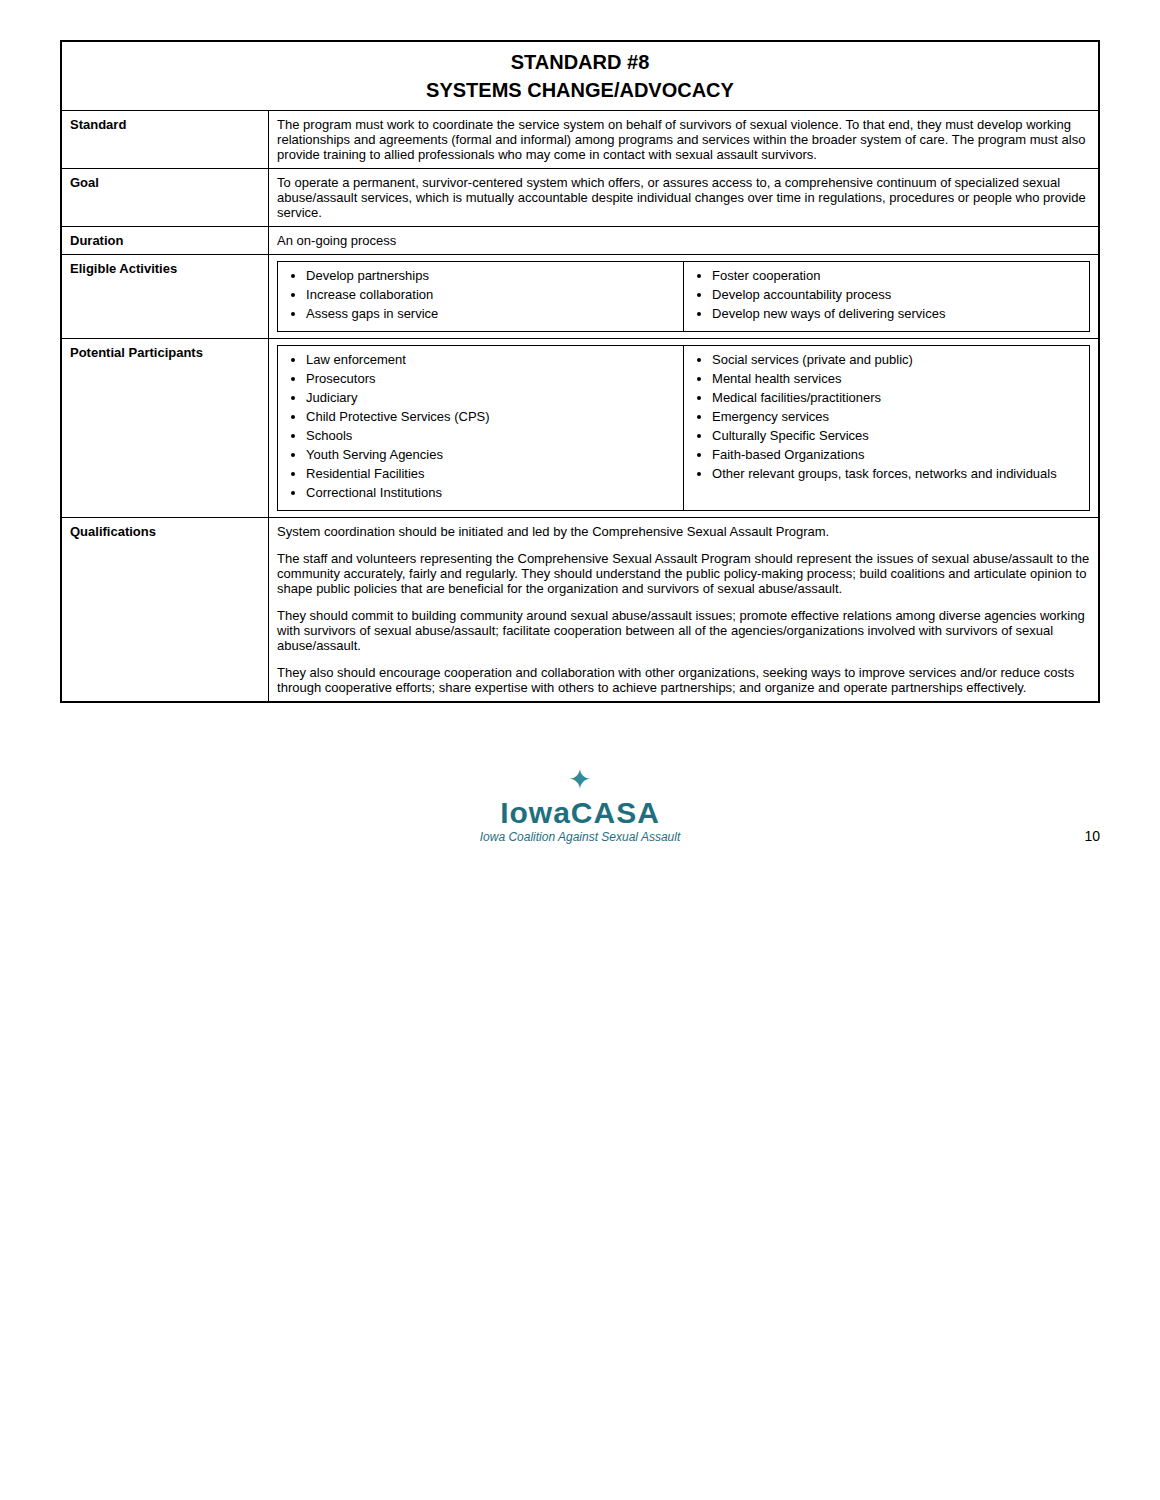| STANDARD #8 SYSTEMS CHANGE/ADVOCACY |
| Standard | The program must work to coordinate the service system on behalf of survivors of sexual violence. To that end, they must develop working relationships and agreements (formal and informal) among programs and services within the broader system of care. The program must also provide training to allied professionals who may come in contact with sexual assault survivors. |
| Goal | To operate a permanent, survivor-centered system which offers, or assures access to, a comprehensive continuum of specialized sexual abuse/assault services, which is mutually accountable despite individual changes over time in regulations, procedures or people who provide service. |
| Duration | An on-going process |
| Eligible Activities | / Develop partnerships Increase collaboration Assess gaps in service / Foster cooperation Develop accountability process Develop new ways of delivering services / |
| Potential Participants | / Law enforcement Prosecutors Judiciary Child Protective Services (CPS) Schools Youth Serving Agencies Residential Facilities Correctional Institutions / Social services (private and public) Mental health services Medical facilities/practitioners Emergency services Culturally Specific Services Faith-based Organizations Other relevant groups, task forces, networks and individuals / |
| Qualifications | System coordination should be initiated and led by the Comprehensive Sexual Assault Program. The staff and volunteers representing the Comprehensive Sexual Assault Program should represent the issues of sexual abuse/assault to the community accurately, fairly and regularly. They should understand the public policy-making process; build coalitions and articulate opinion to shape public policies that are beneficial for the organization and survivors of sexual abuse/assault. They should commit to building community around sexual abuse/assault issues; promote effective relations among diverse agencies working with survivors of sexual abuse/assault; facilitate cooperation between all of the agencies/organizations involved with survivors of sexual abuse/assault. They also should encourage cooperation and collaboration with other organizations, seeking ways to improve services and/or reduce costs through cooperative efforts; share expertise with others to achieve partnerships; and organize and operate partnerships effectively. |
✦
IowaCASA
Iowa Coalition Against Sexual Assault
10